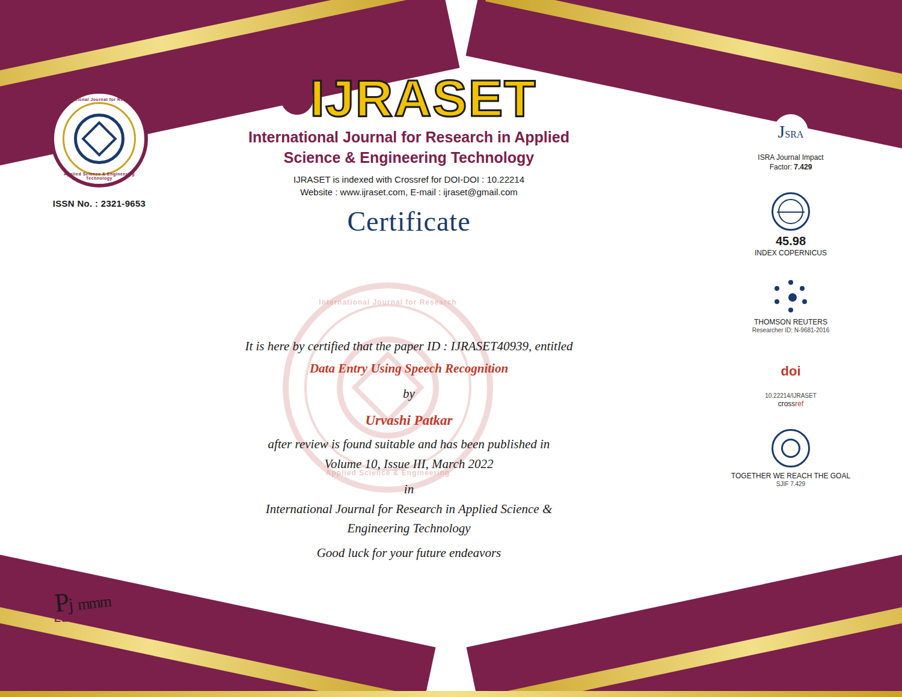International Journal for Research
Applied Science & Engineering Technology
ISSN No. : 2321-9653
IJRASET
International Journal for Research in Applied
Science & Engineering Technology
IJRASET is indexed with Crossref for DOI-DOI : 10.22214
Website : www.ijraset.com, E-mail : ijraset@gmail.com
Certificate
International Journal for Research
Applied Science & Engineering
It is here by certified that the paper ID : IJRASET40939, entitled Data Entry Using Speech Recognition by Urvashi Patkar after review is found suitable and has been published in
Volume 10, Issue III, March 2022 in International Journal for Research in Applied Science &
Engineering Technology Good luck for your future endeavors
JSRA
ISRA Journal Impact
Factor: 7.429
45.98
INDEX COPERNICUS
THOMSON REUTERS
Researcher ID: N-9681-2016
doi
10.22214/IJRASET
crossref
TOGETHER WE REACH THE GOAL
SJIF 7.429
Pj mmm
Editor in Chief, iJRASET